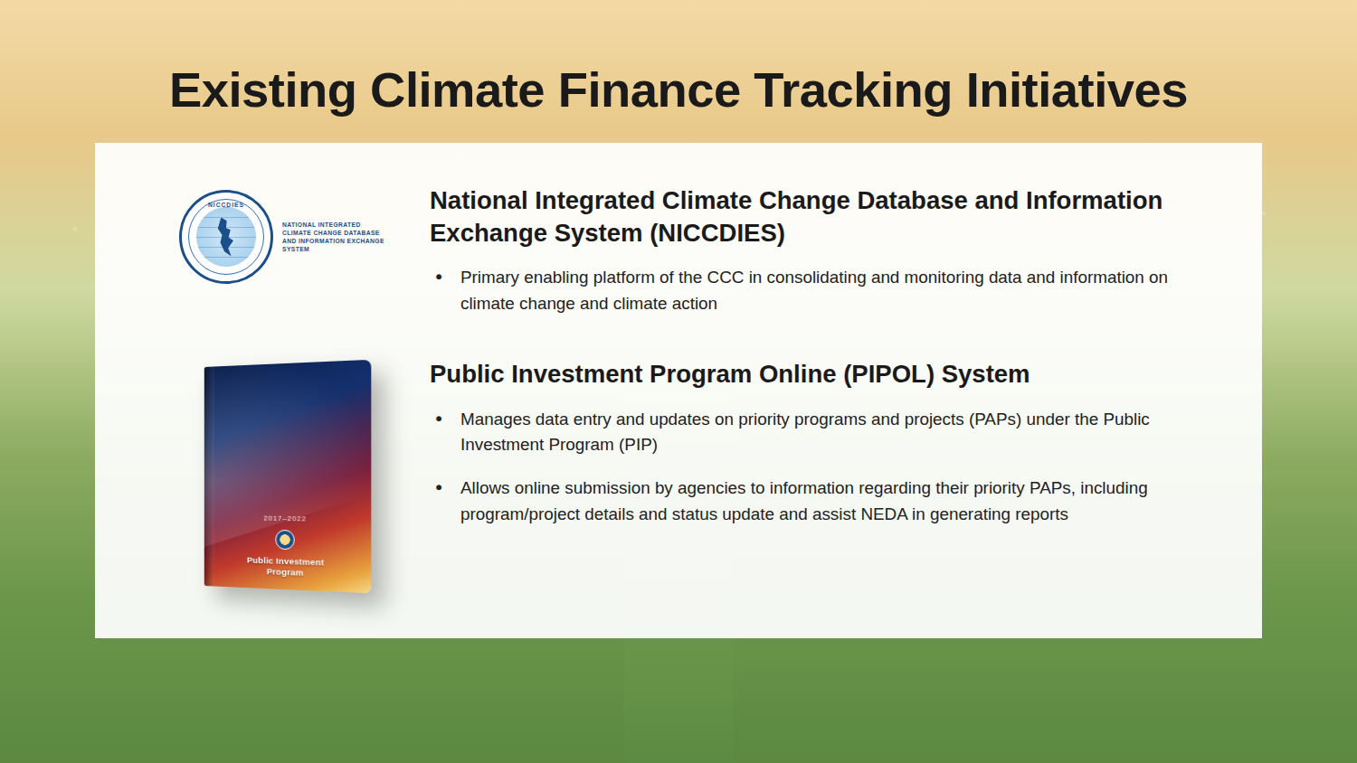Existing Climate Finance Tracking Initiatives
NICCDIES
National Integrated Climate Change Database and Information Exchange System
National Integrated Climate Change Database and Information Exchange System (NICCDIES)
Primary enabling platform of the CCC in consolidating and monitoring data and information on climate change and climate action
2017–2022 Public Investment
Program
Public Investment Program Online (PIPOL) System
Manages data entry and updates on priority programs and projects (PAPs) under the Public Investment Program (PIP)
Allows online submission by agencies to information regarding their priority PAPs, including program/project details and status update and assist NEDA in generating reports